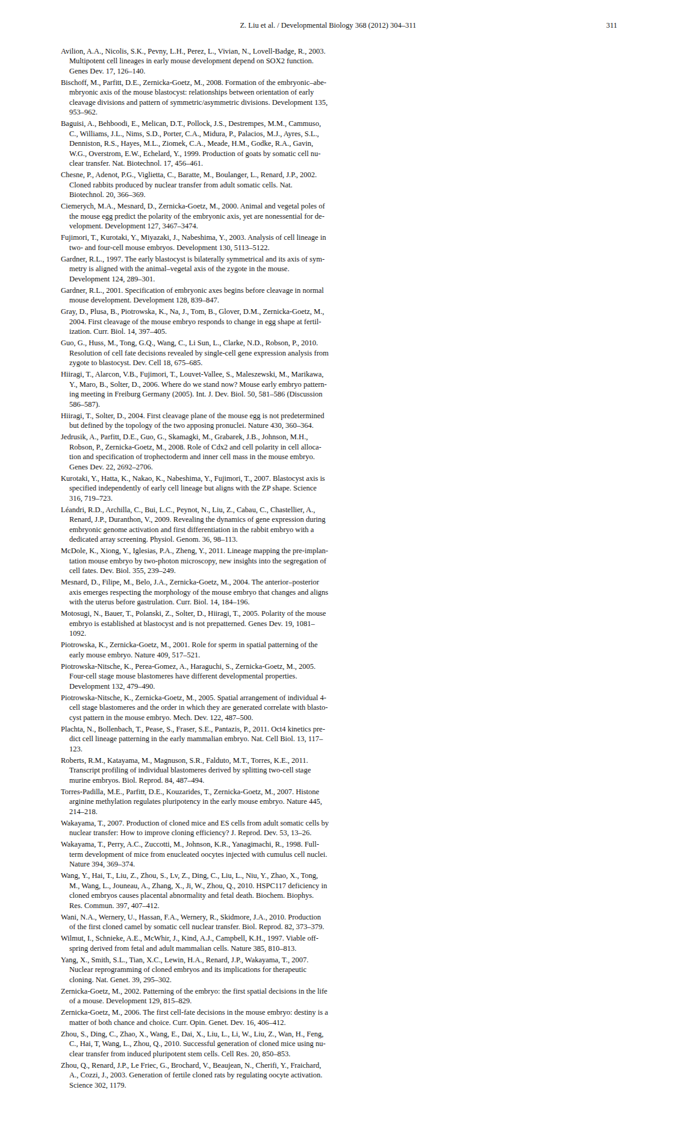Z. Liu et al. / Developmental Biology 368 (2012) 304–311
311
Avilion, A.A., Nicolis, S.K., Pevny, L.H., Perez, L., Vivian, N., Lovell-Badge, R., 2003. Multipotent cell lineages in early mouse development depend on SOX2 function. Genes Dev. 17, 126–140.
Bischoff, M., Parfitt, D.E., Zernicka-Goetz, M., 2008. Formation of the embryonic–abembryonic axis of the mouse blastocyst: relationships between orientation of early cleavage divisions and pattern of symmetric/asymmetric divisions. Development 135, 953–962.
Baguisi, A., Behboodi, E., Melican, D.T., Pollock, J.S., Destrempes, M.M., Cammuso, C., Williams, J.L., Nims, S.D., Porter, C.A., Midura, P., Palacios, M.J., Ayres, S.L., Denniston, R.S., Hayes, M.L., Ziomek, C.A., Meade, H.M., Godke, R.A., Gavin, W.G., Overstrom, E.W., Echelard, Y., 1999. Production of goats by somatic cell nuclear transfer. Nat. Biotechnol. 17, 456–461.
Chesne, P., Adenot, P.G., Viglietta, C., Baratte, M., Boulanger, L., Renard, J.P., 2002. Cloned rabbits produced by nuclear transfer from adult somatic cells. Nat. Biotechnol. 20, 366–369.
Ciemerych, M.A., Mesnard, D., Zernicka-Goetz, M., 2000. Animal and vegetal poles of the mouse egg predict the polarity of the embryonic axis, yet are nonessential for development. Development 127, 3467–3474.
Fujimori, T., Kurotaki, Y., Miyazaki, J., Nabeshima, Y., 2003. Analysis of cell lineage in two- and four-cell mouse embryos. Development 130, 5113–5122.
Gardner, R.L., 1997. The early blastocyst is bilaterally symmetrical and its axis of symmetry is aligned with the animal–vegetal axis of the zygote in the mouse. Development 124, 289–301.
Gardner, R.L., 2001. Specification of embryonic axes begins before cleavage in normal mouse development. Development 128, 839–847.
Gray, D., Plusa, B., Piotrowska, K., Na, J., Tom, B., Glover, D.M., Zernicka-Goetz, M., 2004. First cleavage of the mouse embryo responds to change in egg shape at fertilization. Curr. Biol. 14, 397–405.
Guo, G., Huss, M., Tong, G.Q., Wang, C., Li Sun, L., Clarke, N.D., Robson, P., 2010. Resolution of cell fate decisions revealed by single-cell gene expression analysis from zygote to blastocyst. Dev. Cell 18, 675–685.
Hiiragi, T., Alarcon, V.B., Fujimori, T., Louvet-Vallee, S., Maleszewski, M., Marikawa, Y., Maro, B., Solter, D., 2006. Where do we stand now? Mouse early embryo patterning meeting in Freiburg Germany (2005). Int. J. Dev. Biol. 50, 581–586 (Discussion 586–587).
Hiiragi, T., Solter, D., 2004. First cleavage plane of the mouse egg is not predetermined but defined by the topology of the two apposing pronuclei. Nature 430, 360–364.
Jedrusik, A., Parfitt, D.E., Guo, G., Skamagki, M., Grabarek, J.B., Johnson, M.H., Robson, P., Zernicka-Goetz, M., 2008. Role of Cdx2 and cell polarity in cell allocation and specification of trophectoderm and inner cell mass in the mouse embryo. Genes Dev. 22, 2692–2706.
Kurotaki, Y., Hatta, K., Nakao, K., Nabeshima, Y., Fujimori, T., 2007. Blastocyst axis is specified independently of early cell lineage but aligns with the ZP shape. Science 316, 719–723.
Léandri, R.D., Archilla, C., Bui, L.C., Peynot, N., Liu, Z., Cabau, C., Chastellier, A., Renard, J.P., Duranthon, V., 2009. Revealing the dynamics of gene expression during embryonic genome activation and first differentiation in the rabbit embryo with a dedicated array screening. Physiol. Genom. 36, 98–113.
McDole, K., Xiong, Y., Iglesias, P.A., Zheng, Y., 2011. Lineage mapping the pre-implantation mouse embryo by two-photon microscopy, new insights into the segregation of cell fates. Dev. Biol. 355, 239–249.
Mesnard, D., Filipe, M., Belo, J.A., Zernicka-Goetz, M., 2004. The anterior–posterior axis emerges respecting the morphology of the mouse embryo that changes and aligns with the uterus before gastrulation. Curr. Biol. 14, 184–196.
Motosugi, N., Bauer, T., Polanski, Z., Solter, D., Hiiragi, T., 2005. Polarity of the mouse embryo is established at blastocyst and is not prepatterned. Genes Dev. 19, 1081–1092.
Piotrowska, K., Zernicka-Goetz, M., 2001. Role for sperm in spatial patterning of the early mouse embryo. Nature 409, 517–521.
Piotrowska-Nitsche, K., Perea-Gomez, A., Haraguchi, S., Zernicka-Goetz, M., 2005. Four-cell stage mouse blastomeres have different developmental properties. Development 132, 479–490.
Piotrowska-Nitsche, K., Zernicka-Goetz, M., 2005. Spatial arrangement of individual 4-cell stage blastomeres and the order in which they are generated correlate with blastocyst pattern in the mouse embryo. Mech. Dev. 122, 487–500.
Plachta, N., Bollenbach, T., Pease, S., Fraser, S.E., Pantazis, P., 2011. Oct4 kinetics predict cell lineage patterning in the early mammalian embryo. Nat. Cell Biol. 13, 117–123.
Roberts, R.M., Katayama, M., Magnuson, S.R., Falduto, M.T., Torres, K.E., 2011. Transcript profiling of individual blastomeres derived by splitting two-cell stage murine embryos. Biol. Reprod. 84, 487–494.
Torres-Padilla, M.E., Parfitt, D.E., Kouzarides, T., Zernicka-Goetz, M., 2007. Histone arginine methylation regulates pluripotency in the early mouse embryo. Nature 445, 214–218.
Wakayama, T., 2007. Production of cloned mice and ES cells from adult somatic cells by nuclear transfer: How to improve cloning efficiency? J. Reprod. Dev. 53, 13–26.
Wakayama, T., Perry, A.C., Zuccotti, M., Johnson, K.R., Yanagimachi, R., 1998. Full-term development of mice from enucleated oocytes injected with cumulus cell nuclei. Nature 394, 369–374.
Wang, Y., Hai, T., Liu, Z., Zhou, S., Lv, Z., Ding, C., Liu, L., Niu, Y., Zhao, X., Tong, M., Wang, L., Jouneau, A., Zhang, X., Ji, W., Zhou, Q., 2010. HSPC117 deficiency in cloned embryos causes placental abnormality and fetal death. Biochem. Biophys. Res. Commun. 397, 407–412.
Wani, N.A., Wernery, U., Hassan, F.A., Wernery, R., Skidmore, J.A., 2010. Production of the first cloned camel by somatic cell nuclear transfer. Biol. Reprod. 82, 373–379.
Wilmut, I., Schnieke, A.E., McWhir, J., Kind, A.J., Campbell, K.H., 1997. Viable offspring derived from fetal and adult mammalian cells. Nature 385, 810–813.
Yang, X., Smith, S.L., Tian, X.C., Lewin, H.A., Renard, J.P., Wakayama, T., 2007. Nuclear reprogramming of cloned embryos and its implications for therapeutic cloning. Nat. Genet. 39, 295–302.
Zernicka-Goetz, M., 2002. Patterning of the embryo: the first spatial decisions in the life of a mouse. Development 129, 815–829.
Zernicka-Goetz, M., 2006. The first cell-fate decisions in the mouse embryo: destiny is a matter of both chance and choice. Curr. Opin. Genet. Dev. 16, 406–412.
Zhou, S., Ding, C., Zhao, X., Wang, E., Dai, X., Liu, L., Li, W., Liu, Z., Wan, H., Feng, C., Hai, T, Wang, L., Zhou, Q., 2010. Successful generation of cloned mice using nuclear transfer from induced pluripotent stem cells. Cell Res. 20, 850–853.
Zhou, Q., Renard, J.P., Le Friec, G., Brochard, V., Beaujean, N., Cherifi, Y., Fraichard, A., Cozzi, J., 2003. Generation of fertile cloned rats by regulating oocyte activation. Science 302, 1179.